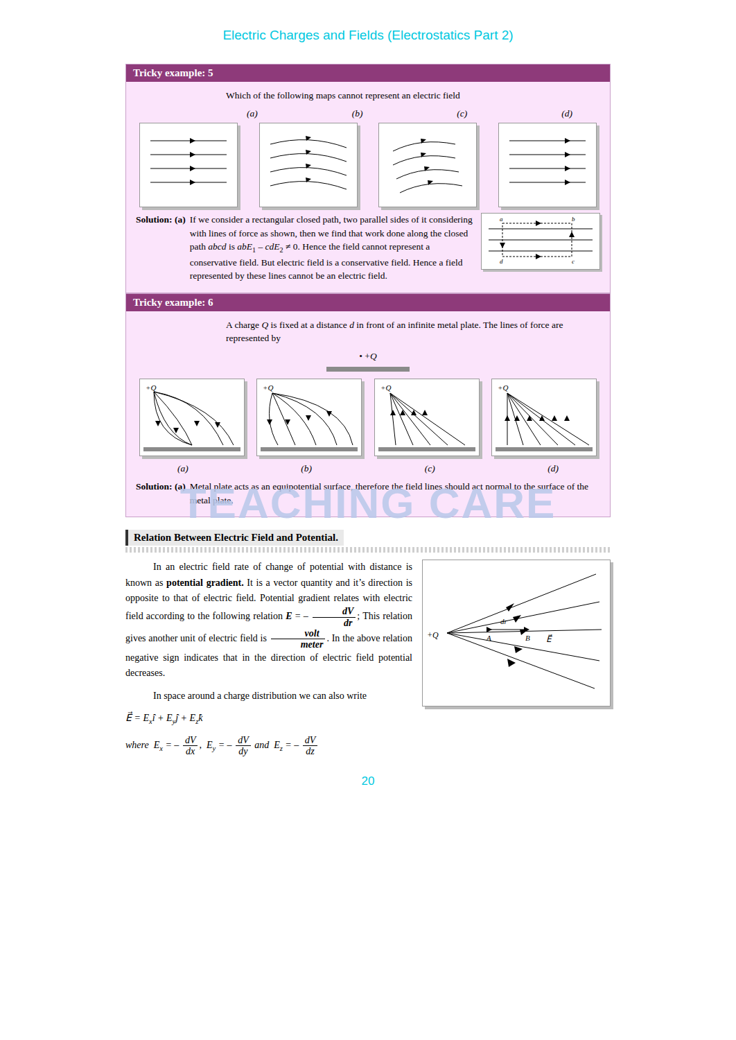Electric Charges and Fields (Electrostatics Part 2)
TEACHING CARE
Tricky example: 5
Which of the following maps cannot represent an electric field
(a)(b)(c)(d)
Solution: (a)
a b d c
If we consider a rectangular closed path, two parallel sides of it considering with lines of force as shown, then we find that work done along the closed path abcd is abE1 – cdE2 ≠ 0. Hence the field cannot represent a conservative field. But electric field is a conservative field. Hence a field represented by these lines cannot be an electric field.
Tricky example: 6
A charge Q is fixed at a distance d in front of an infinite metal plate. The lines of force are represented by
• +Q
+Q
+Q
+Q
+Q
(a)(b)(c)(d)
Solution: (a)
Metal plate acts as an equipotential surface, therefore the field lines should act normal to the surface of the metal plate.
Relation Between Electric Field and Potential.
+Q dr A B E⃗
In an electric field rate of change of potential with distance is known as potential gradient. It is a vector quantity and it’s direction is opposite to that of electric field. Potential gradient relates with electric field according to the following relation E = – dV dr; This relation gives another unit of electric field is volt meter. In the above relation negative sign indicates that in the direction of electric field potential decreases.
In space around a charge distribution we can also write
E⃗ = Ex̂i + Eŷj + Eẑk
where Ex = – dV dx, Ey = – dV dy and Ez = – dV dz
20